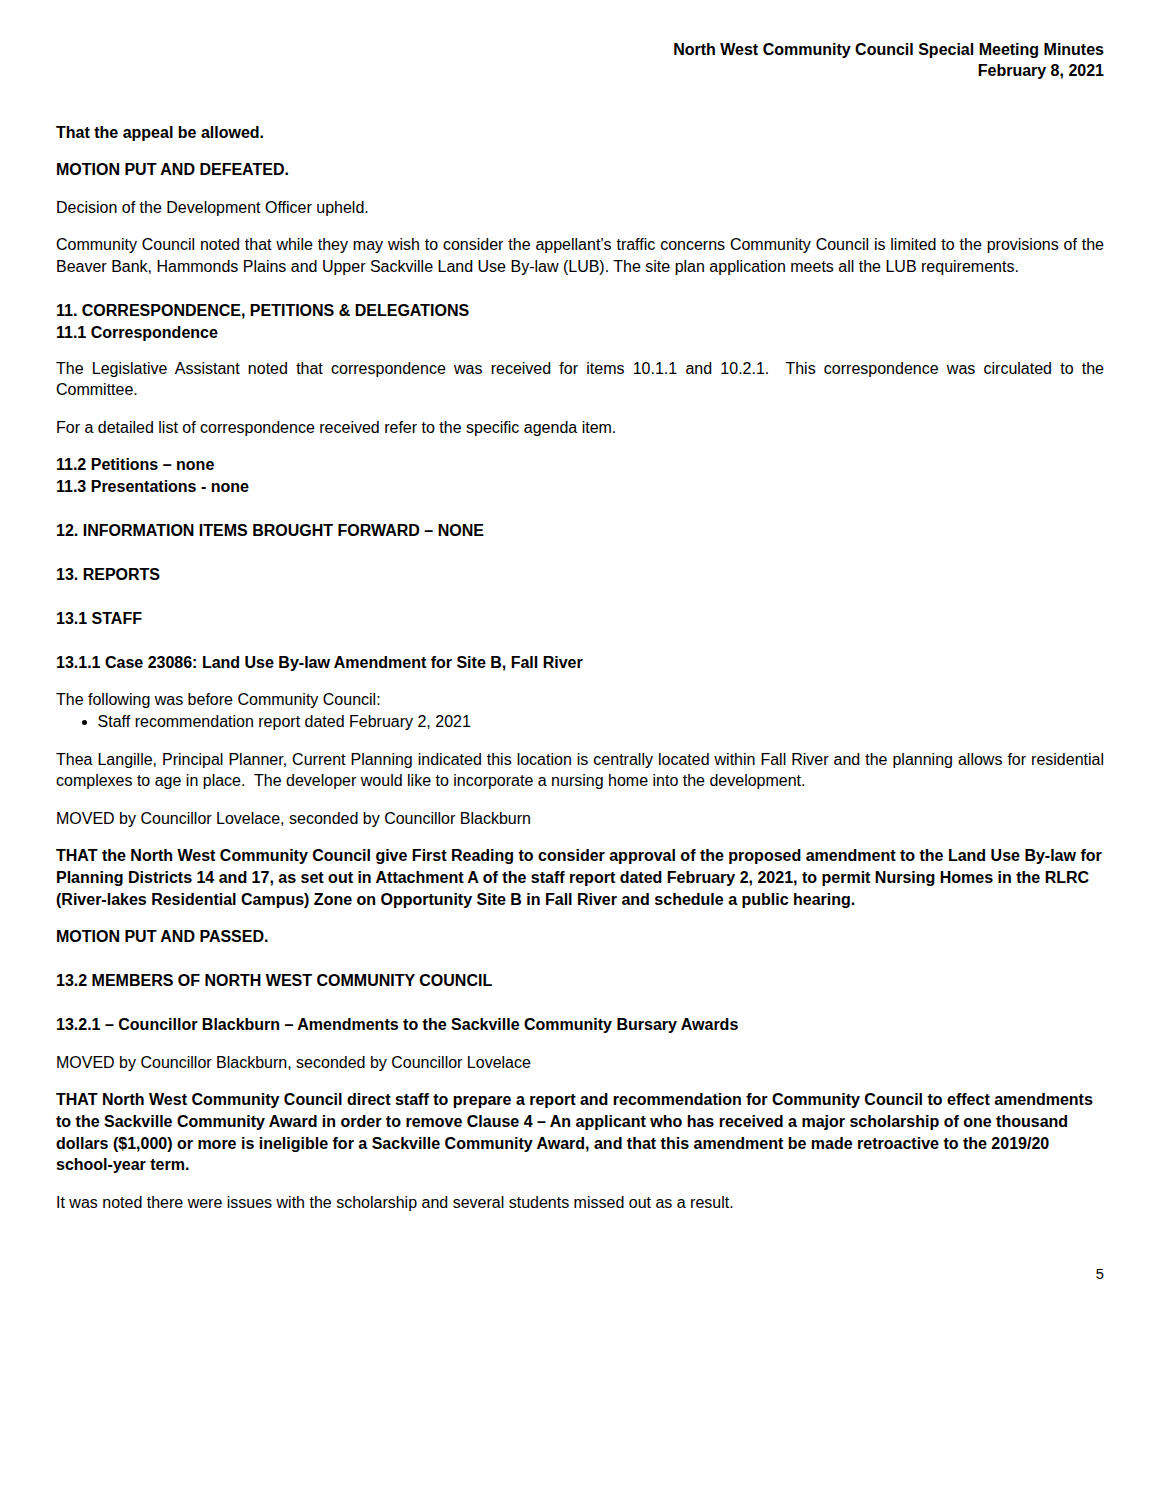North West Community Council Special Meeting Minutes
February 8, 2021
That the appeal be allowed.
MOTION PUT AND DEFEATED.
Decision of the Development Officer upheld.
Community Council noted that while they may wish to consider the appellant’s traffic concerns Community Council is limited to the provisions of the Beaver Bank, Hammonds Plains and Upper Sackville Land Use By-law (LUB). The site plan application meets all the LUB requirements.
11. CORRESPONDENCE, PETITIONS & DELEGATIONS
11.1 Correspondence
The Legislative Assistant noted that correspondence was received for items 10.1.1 and 10.2.1. This correspondence was circulated to the Committee.
For a detailed list of correspondence received refer to the specific agenda item.
11.2 Petitions – none
11.3 Presentations - none
12. INFORMATION ITEMS BROUGHT FORWARD – NONE
13. REPORTS
13.1 STAFF
13.1.1 Case 23086: Land Use By-law Amendment for Site B, Fall River
The following was before Community Council:
Staff recommendation report dated February 2, 2021
Thea Langille, Principal Planner, Current Planning indicated this location is centrally located within Fall River and the planning allows for residential complexes to age in place. The developer would like to incorporate a nursing home into the development.
MOVED by Councillor Lovelace, seconded by Councillor Blackburn
THAT the North West Community Council give First Reading to consider approval of the proposed amendment to the Land Use By-law for Planning Districts 14 and 17, as set out in Attachment A of the staff report dated February 2, 2021, to permit Nursing Homes in the RLRC (River-lakes Residential Campus) Zone on Opportunity Site B in Fall River and schedule a public hearing.
MOTION PUT AND PASSED.
13.2 MEMBERS OF NORTH WEST COMMUNITY COUNCIL
13.2.1 – Councillor Blackburn – Amendments to the Sackville Community Bursary Awards
MOVED by Councillor Blackburn, seconded by Councillor Lovelace
THAT North West Community Council direct staff to prepare a report and recommendation for Community Council to effect amendments to the Sackville Community Award in order to remove Clause 4 – An applicant who has received a major scholarship of one thousand dollars ($1,000) or more is ineligible for a Sackville Community Award, and that this amendment be made retroactive to the 2019/20 school-year term.
It was noted there were issues with the scholarship and several students missed out as a result.
5